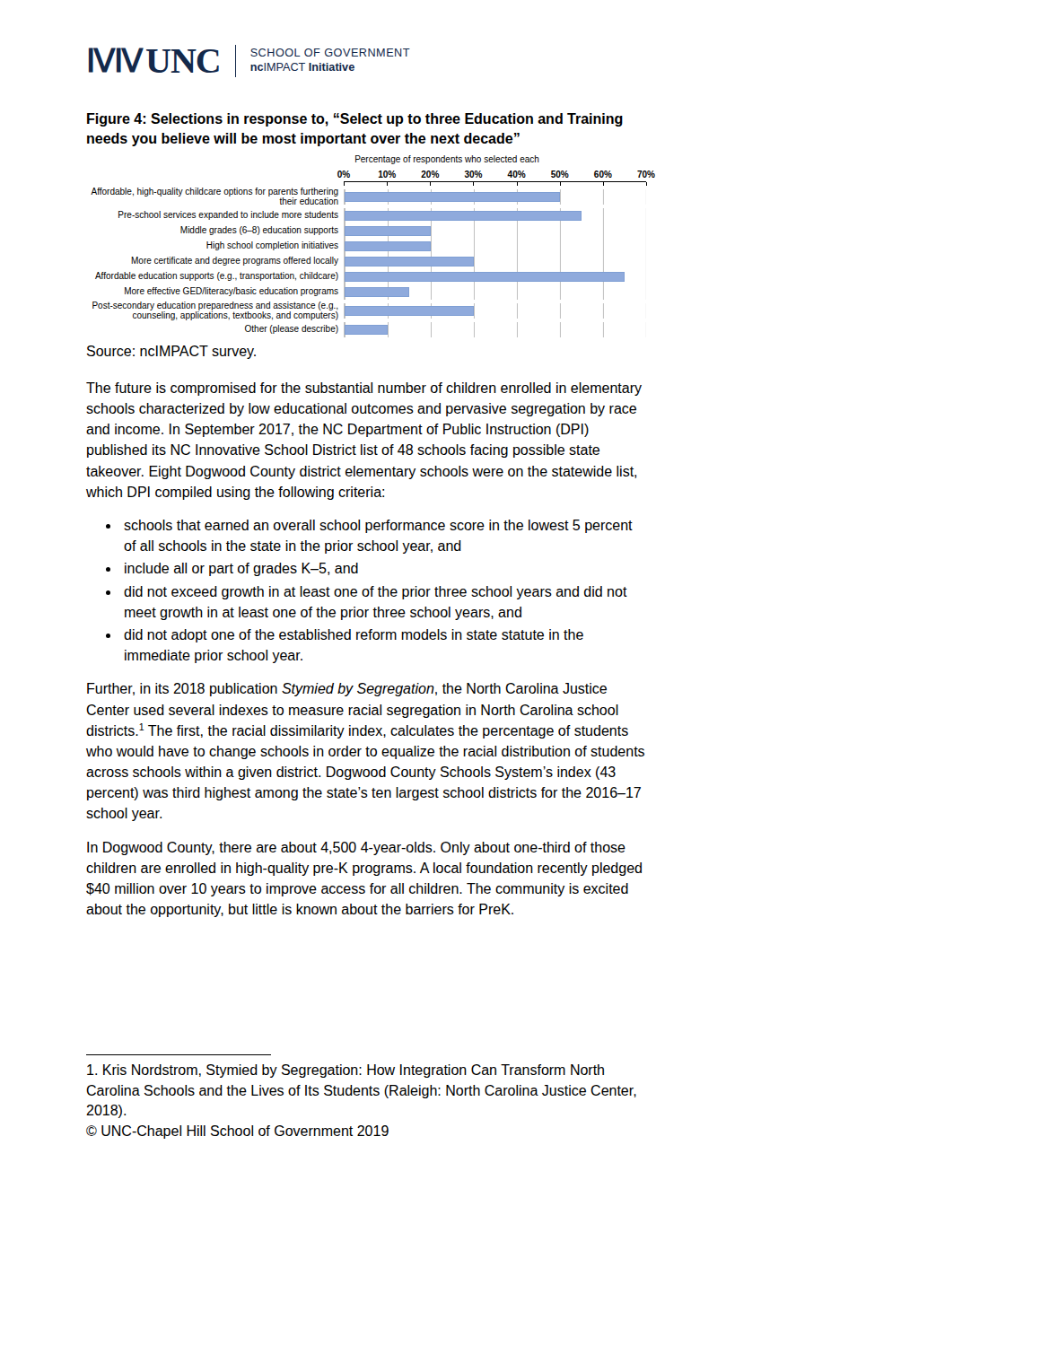ⅣⅣ UNC
SCHOOL OF GOVERNMENT
ncIMPACT Initiative
Figure 4: Selections in response to, “Select up to three Education and Training needs you believe will be most important over the next decade”
Percentage of respondents who selected each
| | 0% 10% 20% 30% 40% 50% 60% 70% |
| --- | --- |
| Affordable, high-quality childcare options for parents furthering their education | |
| Pre-school services expanded to include more students | |
| Middle grades (6–8) education supports | |
| High school completion initiatives | |
| More certificate and degree programs offered locally | |
| Affordable education supports (e.g., transportation, childcare) | |
| More effective GED/literacy/basic education programs | |
| Post-secondary education preparedness and assistance (e.g., counseling, applications, textbooks, and computers) | |
| Other (please describe) | |
Source: ncIMPACT survey.
The future is compromised for the substantial number of children enrolled in elementary schools characterized by low educational outcomes and pervasive segregation by race and income. In September 2017, the NC Department of Public Instruction (DPI) published its NC Innovative School District list of 48 schools facing possible state takeover. Eight Dogwood County district elementary schools were on the statewide list, which DPI compiled using the following criteria:
schools that earned an overall school performance score in the lowest 5 percent of all schools in the state in the prior school year, and
include all or part of grades K–5, and
did not exceed growth in at least one of the prior three school years and did not meet growth in at least one of the prior three school years, and
did not adopt one of the established reform models in state statute in the immediate prior school year.
Further, in its 2018 publication Stymied by Segregation, the North Carolina Justice Center used several indexes to measure racial segregation in North Carolina school districts.1 The first, the racial dissimilarity index, calculates the percentage of students who would have to change schools in order to equalize the racial distribution of students across schools within a given district. Dogwood County Schools System’s index (43 percent) was third highest among the state’s ten largest school districts for the 2016–17 school year.
In Dogwood County, there are about 4,500 4-year-olds. Only about one-third of those children are enrolled in high-quality pre-K programs. A local foundation recently pledged $40 million over 10 years to improve access for all children. The community is excited about the opportunity, but little is known about the barriers for PreK.
1. Kris Nordstrom, Stymied by Segregation: How Integration Can Transform North Carolina Schools and the Lives of Its Students (Raleigh: North Carolina Justice Center, 2018).
© UNC-Chapel Hill School of Government 2019